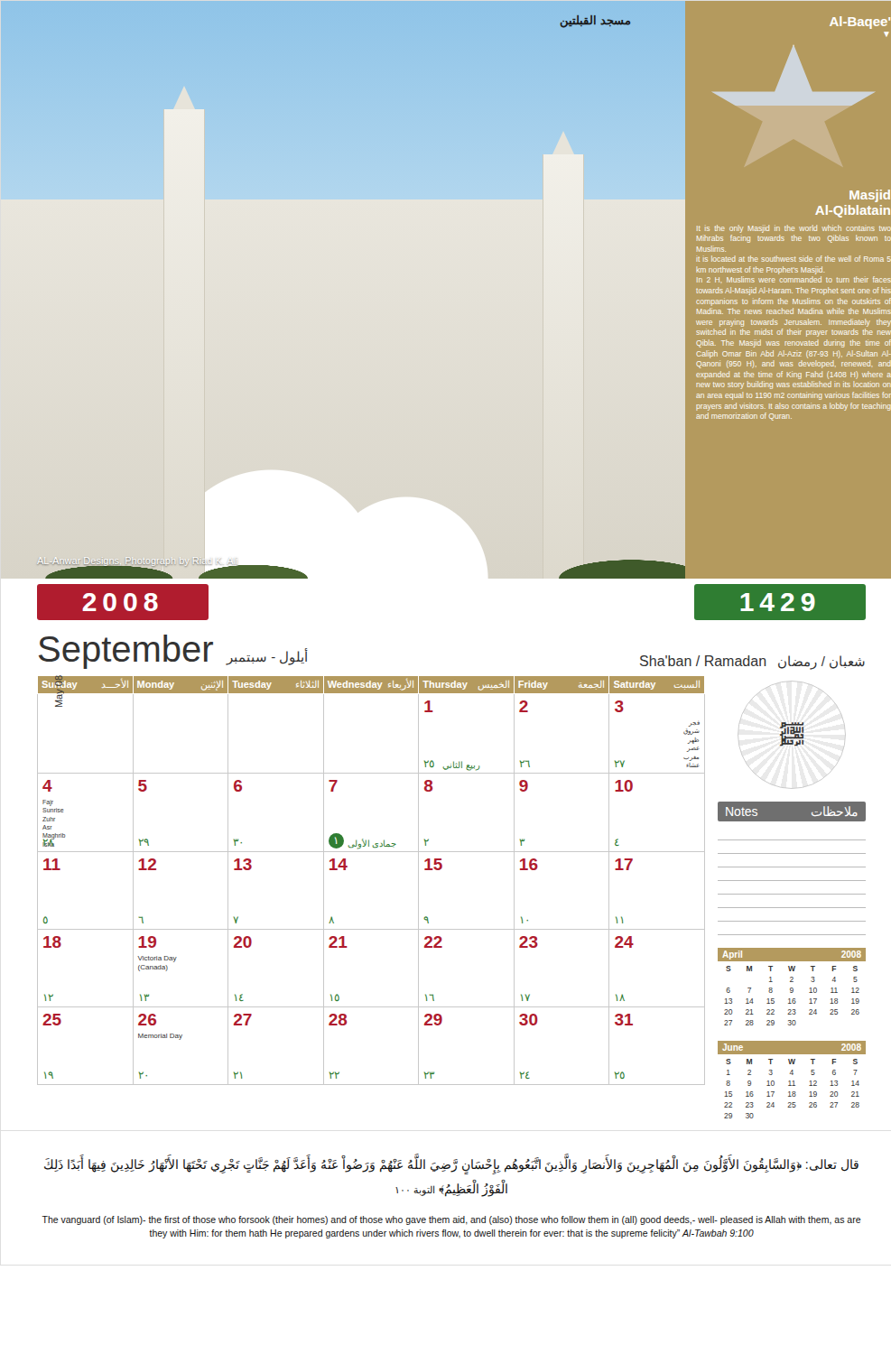مسجد القبلتين
AL-Anwar Designs, Photograph by Riad K. Ali
Al-Baqee'▼
Masjid
Al-Qiblatain
It is the only Masjid in the world which contains two Mihrabs facing towards the two Qiblas known to Muslims.
it is located at the southwest side of the well of Roma 5 km northwest of the Prophet's Masjid.
In 2 H, Muslims were commanded to turn their faces towards Al-Masjid Al-Haram. The Prophet sent one of his companions to inform the Muslims on the outskirts of Madina. The news reached Madina while the Muslims were praying towards Jerusalem. Immediately they switched in the midst of their prayer towards the new Qibla. The Masjid was renovated during the time of Caliph Omar Bin Abd Al-Aziz (87-93 H), Al-Sultan Al-Qanoni (950 H), and was developed, renewed, and expanded at the time of King Fahd (1408 H) where a new two story building was established in its location on an area equal to 1190 m2 containing various facilities for prayers and visitors. It also contains a lobby for teaching and memorization of Quran.
2008
1429
September أيلول - سبتمبر
Sha'ban / Ramadan شعبان / رمضان
May 08
| Sunday الأحـــد | Monday الإثنين | Tuesday الثلاثاء | Wednesday الأربعاء | Thursday الخميس | Friday الجمعة | Saturday السبت |
| --- | --- | --- | --- | --- | --- | --- |
| | | | | 1 ٢٥ ربيع الثاني | 2 ٢٦ | 3 فجر شروق ظهر عصر مغرب عشاء ٢٧ |
| 4 Fajr Sunrise Zuhr Asr Maghrib Isha ٢٨ | 5 ٢٩ | 6 ٣٠ | 7 ١ جمادى الأولى | 8 ٢ | 9 ٣ | 10 ٤ |
| 11 ٥ | 12 ٦ | 13 ٧ | 14 ٨ | 15 ٩ | 16 ١٠ | 17 ١١ |
| 18 ١٢ | 19 Victoria Day (Canada) ١٣ | 20 ١٤ | 21 ١٥ | 22 ١٦ | 23 ١٧ | 24 ١٨ |
| 25 ١٩ | 26 Memorial Day ٢٠ | 27 ٢١ | 28 ٢٢ | 29 ٢٣ | 30 ٢٤ | 31 ٢٥ |
Notes ملاحظات
April 2008
| S | M | T | W | T | F | S |
| --- | --- | --- | --- | --- | --- | --- |
| | | 1 | 2 | 3 | 4 | 5 |
| 6 | 7 | 8 | 9 | 10 | 11 | 12 |
| 13 | 14 | 15 | 16 | 17 | 18 | 19 |
| 20 | 21 | 22 | 23 | 24 | 25 | 26 |
| 27 | 28 | 29 | 30 | | | |
June 2008
| S | M | T | W | T | F | S |
| --- | --- | --- | --- | --- | --- | --- |
| 1 | 2 | 3 | 4 | 5 | 6 | 7 |
| 8 | 9 | 10 | 11 | 12 | 13 | 14 |
| 15 | 16 | 17 | 18 | 19 | 20 | 21 |
| 22 | 23 | 24 | 25 | 26 | 27 | 28 |
| 29 | 30 | | | | | |
قال تعالى: ﴿وَالسَّابِقُونَ الأَوَّلُونَ مِنَ الْمُهَاجِرِينَ وَالأَنصَارِ وَالَّذِينَ اتَّبَعُوهُم بِإِحْسَانٍ رَّضِيَ اللَّهُ عَنْهُمْ وَرَضُواْ عَنْهُ وَأَعَدَّ لَهُمْ جَنَّاتٍ تَجْرِي تَحْتَهَا الأَنْهَارُ خَالِدِينَ فِيهَا أَبَدًا ذَلِكَ الْفَوْزُ الْعَظِيمُ﴾ التوبة ١٠٠
The vanguard (of Islam)- the first of those who forsook (their homes) and of those who gave them aid, and (also) those who follow them in (all) good deeds,- well- pleased is Allah with them, as are they with Him: for them hath He prepared gardens under which rivers flow, to dwell therein for ever: that is the supreme felicity” Al-Tawbah 9:100